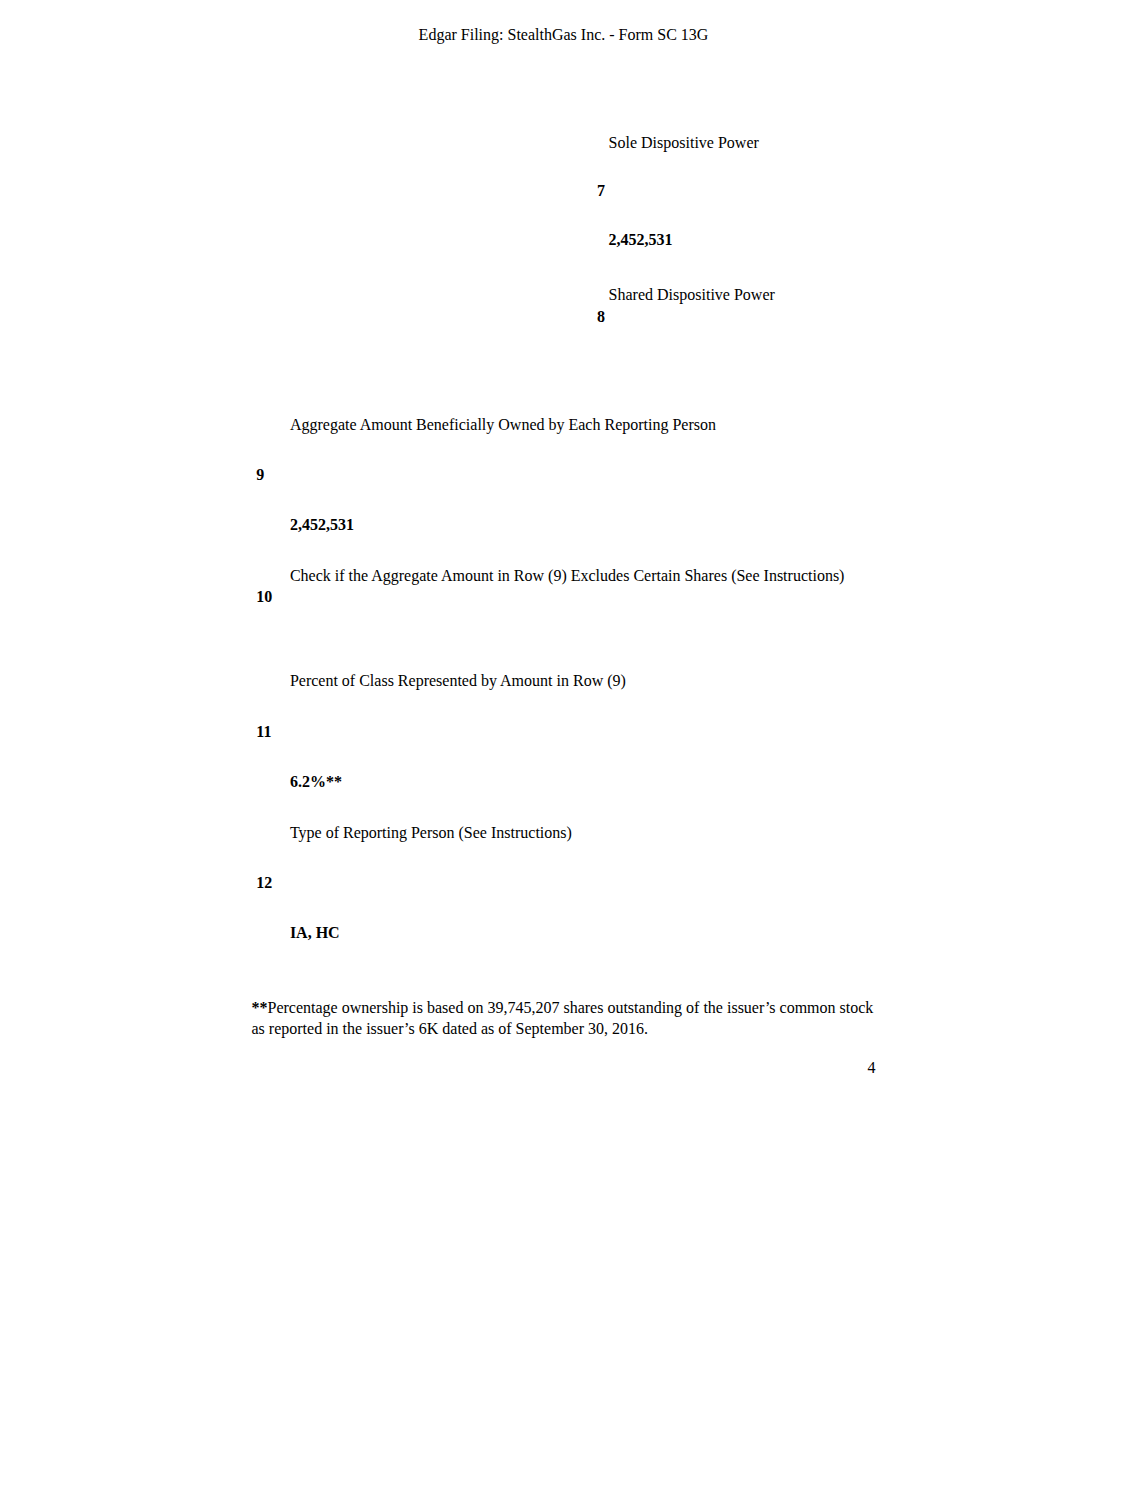Edgar Filing: StealthGas Inc. - Form SC 13G
Sole Dispositive Power
7
2,452,531
Shared Dispositive Power
8
Aggregate Amount Beneficially Owned by Each Reporting Person
9
2,452,531
Check if the Aggregate Amount in Row (9) Excludes Certain Shares (See Instructions)
10
Percent of Class Represented by Amount in Row (9)
11
6.2%**
Type of Reporting Person (See Instructions)
12
IA, HC
**Percentage ownership is based on 39,745,207 shares outstanding of the issuer’s common stock as reported in the issuer’s 6K dated as of September 30, 2016.
4